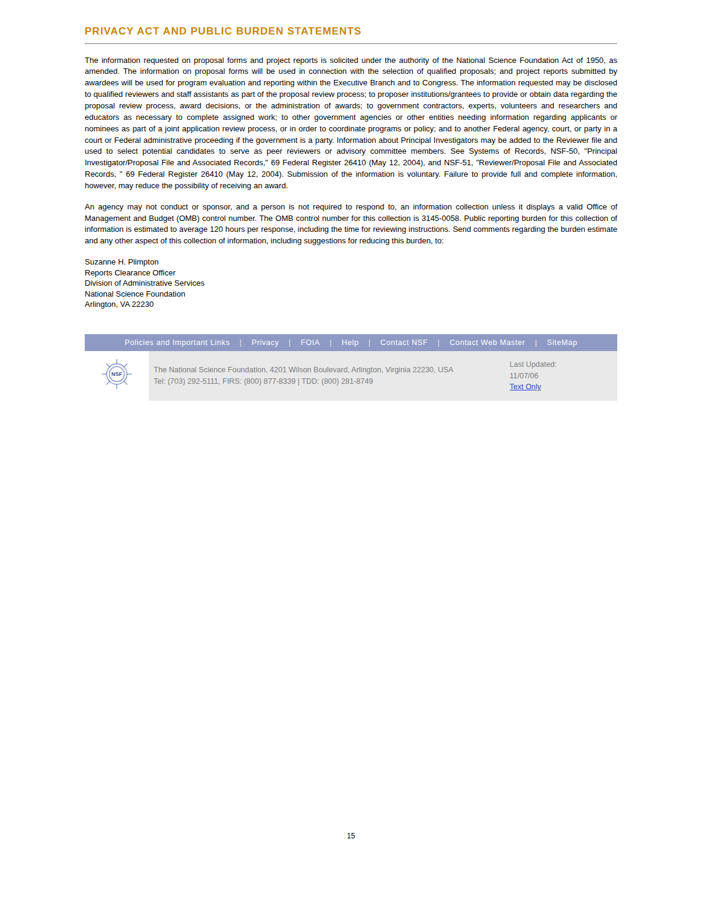Privacy Act and Public Burden Statements
The information requested on proposal forms and project reports is solicited under the authority of the National Science Foundation Act of 1950, as amended. The information on proposal forms will be used in connection with the selection of qualified proposals; and project reports submitted by awardees will be used for program evaluation and reporting within the Executive Branch and to Congress. The information requested may be disclosed to qualified reviewers and staff assistants as part of the proposal review process; to proposer institutions/grantees to provide or obtain data regarding the proposal review process, award decisions, or the administration of awards; to government contractors, experts, volunteers and researchers and educators as necessary to complete assigned work; to other government agencies or other entities needing information regarding applicants or nominees as part of a joint application review process, or in order to coordinate programs or policy; and to another Federal agency, court, or party in a court or Federal administrative proceeding if the government is a party. Information about Principal Investigators may be added to the Reviewer file and used to select potential candidates to serve as peer reviewers or advisory committee members. See Systems of Records, NSF-50, "Principal Investigator/Proposal File and Associated Records," 69 Federal Register 26410 (May 12, 2004), and NSF-51, "Reviewer/Proposal File and Associated Records, " 69 Federal Register 26410 (May 12, 2004). Submission of the information is voluntary. Failure to provide full and complete information, however, may reduce the possibility of receiving an award.
An agency may not conduct or sponsor, and a person is not required to respond to, an information collection unless it displays a valid Office of Management and Budget (OMB) control number. The OMB control number for this collection is 3145-0058. Public reporting burden for this collection of information is estimated to average 120 hours per response, including the time for reviewing instructions. Send comments regarding the burden estimate and any other aspect of this collection of information, including suggestions for reducing this burden, to:
Suzanne H. Plimpton
Reports Clearance Officer
Division of Administrative Services
National Science Foundation
Arlington, VA 22230
Policies and Important Links|Privacy|FOIA|Help|Contact NSF|Contact Web Master|SiteMap
NSF
The National Science Foundation, 4201 Wilson Boulevard, Arlington, Virginia 22230, USA
Tel: (703) 292-5111, FIRS: (800) 877-8339 | TDD: (800) 281-8749
Last Updated:
11/07/06
Text Only
15